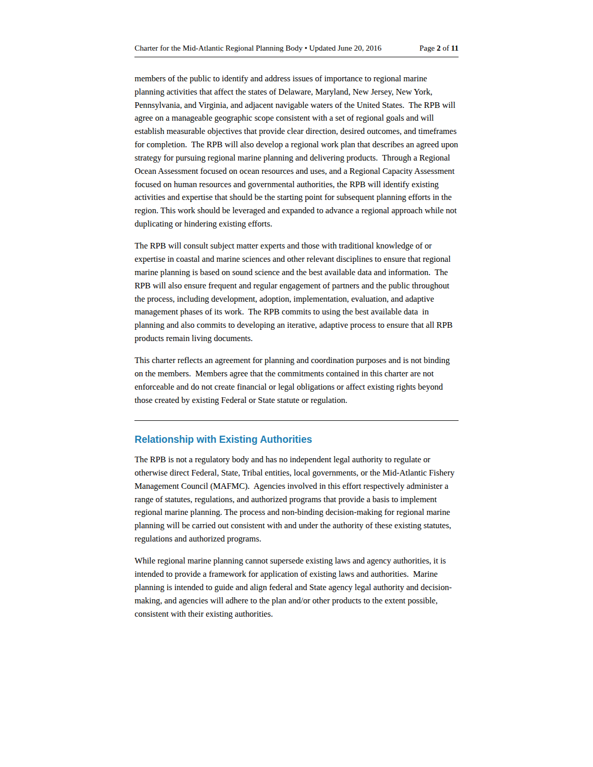Charter for the Mid-Atlantic Regional Planning Body • Updated June 20, 2016 Page 2 of 11
members of the public to identify and address issues of importance to regional marine planning activities that affect the states of Delaware, Maryland, New Jersey, New York, Pennsylvania, and Virginia, and adjacent navigable waters of the United States. The RPB will agree on a manageable geographic scope consistent with a set of regional goals and will establish measurable objectives that provide clear direction, desired outcomes, and timeframes for completion. The RPB will also develop a regional work plan that describes an agreed upon strategy for pursuing regional marine planning and delivering products. Through a Regional Ocean Assessment focused on ocean resources and uses, and a Regional Capacity Assessment focused on human resources and governmental authorities, the RPB will identify existing activities and expertise that should be the starting point for subsequent planning efforts in the region. This work should be leveraged and expanded to advance a regional approach while not duplicating or hindering existing efforts.
The RPB will consult subject matter experts and those with traditional knowledge of or expertise in coastal and marine sciences and other relevant disciplines to ensure that regional marine planning is based on sound science and the best available data and information. The RPB will also ensure frequent and regular engagement of partners and the public throughout the process, including development, adoption, implementation, evaluation, and adaptive management phases of its work. The RPB commits to using the best available data in planning and also commits to developing an iterative, adaptive process to ensure that all RPB products remain living documents.
This charter reflects an agreement for planning and coordination purposes and is not binding on the members. Members agree that the commitments contained in this charter are not enforceable and do not create financial or legal obligations or affect existing rights beyond those created by existing Federal or State statute or regulation.
Relationship with Existing Authorities
The RPB is not a regulatory body and has no independent legal authority to regulate or otherwise direct Federal, State, Tribal entities, local governments, or the Mid-Atlantic Fishery Management Council (MAFMC). Agencies involved in this effort respectively administer a range of statutes, regulations, and authorized programs that provide a basis to implement regional marine planning. The process and non-binding decision-making for regional marine planning will be carried out consistent with and under the authority of these existing statutes, regulations and authorized programs.
While regional marine planning cannot supersede existing laws and agency authorities, it is intended to provide a framework for application of existing laws and authorities. Marine planning is intended to guide and align federal and State agency legal authority and decision-making, and agencies will adhere to the plan and/or other products to the extent possible, consistent with their existing authorities.